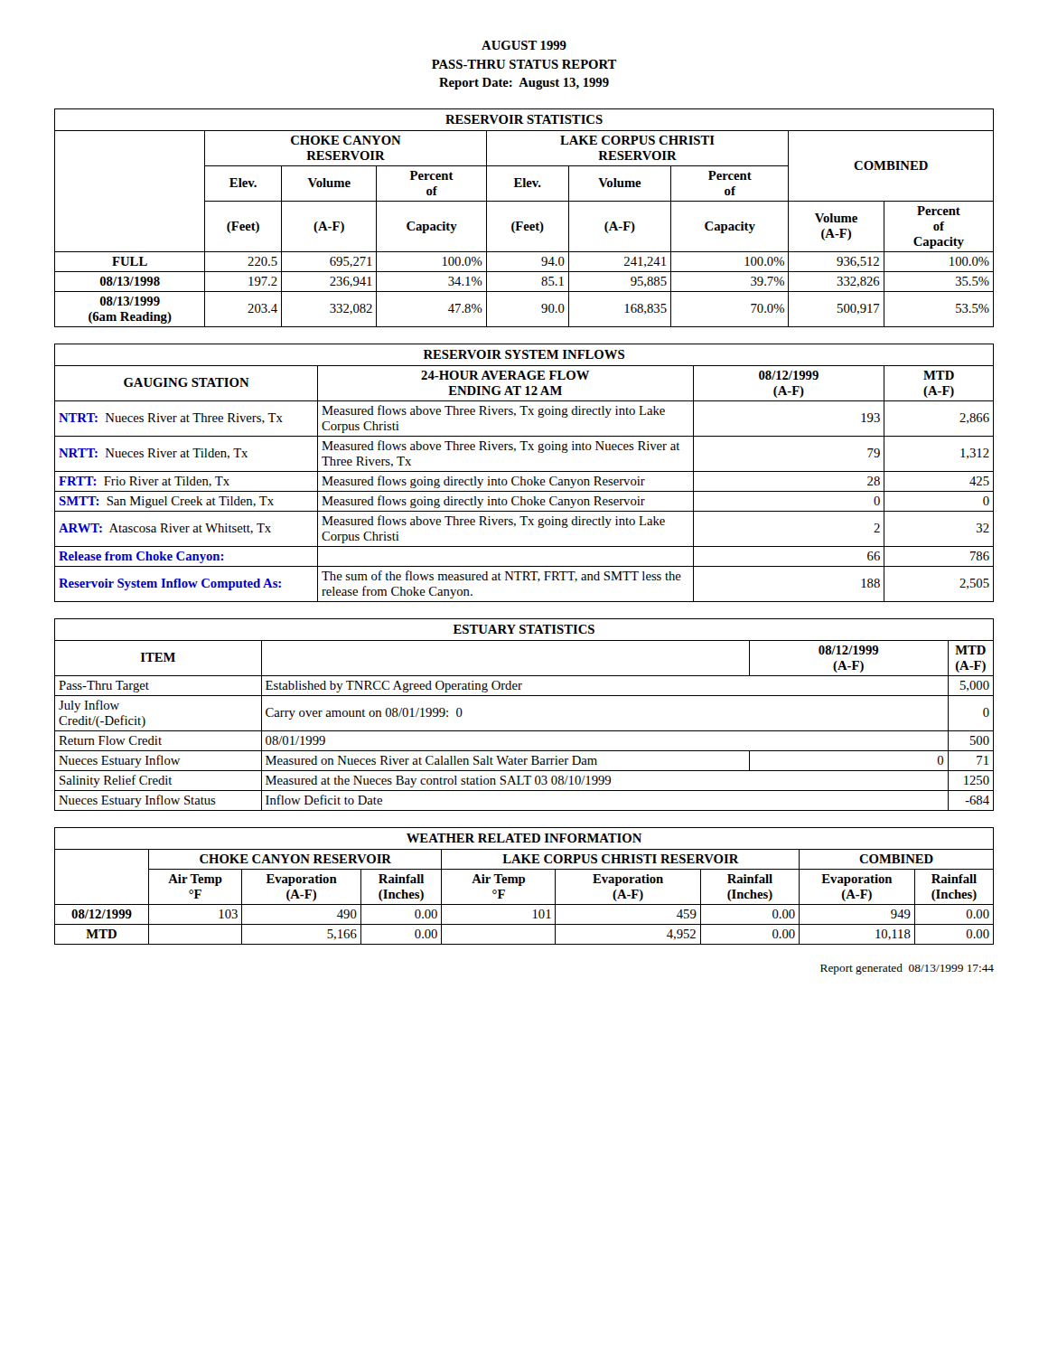AUGUST 1999
PASS-THRU STATUS REPORT
Report Date: August 13, 1999
RESERVOIR STATISTICS
| | CHOKE CANYON RESERVOIR | LAKE CORPUS CHRISTI RESERVOIR | COMBINED |
| --- | --- | --- | --- |
| Elev. | Volume | Percent of | Elev. | Volume | Percent of |
| (Feet) | (A-F) | Capacity | (Feet) | (A-F) | Capacity | Volume (A-F) | Percent of Capacity |
| FULL | 220.5 | 695,271 | 100.0% | 94.0 | 241,241 | 100.0% | 936,512 | 100.0% |
| 08/13/1998 | 197.2 | 236,941 | 34.1% | 85.1 | 95,885 | 39.7% | 332,826 | 35.5% |
| 08/13/1999 (6am Reading) | 203.4 | 332,082 | 47.8% | 90.0 | 168,835 | 70.0% | 500,917 | 53.5% |
RESERVOIR SYSTEM INFLOWS
| GAUGING STATION | 24-HOUR AVERAGE FLOW ENDING AT 12 AM | 08/12/1999 (A-F) | MTD (A-F) |
| --- | --- | --- | --- |
| NTRT: Nueces River at Three Rivers, Tx | Measured flows above Three Rivers, Tx going directly into Lake Corpus Christi | 193 | 2,866 |
| NRTT: Nueces River at Tilden, Tx | Measured flows above Three Rivers, Tx going into Nueces River at Three Rivers, Tx | 79 | 1,312 |
| FRTT: Frio River at Tilden, Tx | Measured flows going directly into Choke Canyon Reservoir | 28 | 425 |
| SMTT: San Miguel Creek at Tilden, Tx | Measured flows going directly into Choke Canyon Reservoir | 0 | 0 |
| ARWT: Atascosa River at Whitsett, Tx | Measured flows above Three Rivers, Tx going directly into Lake Corpus Christi | 2 | 32 |
| Release from Choke Canyon: | | 66 | 786 |
| Reservoir System Inflow Computed As: | The sum of the flows measured at NTRT, FRTT, and SMTT less the release from Choke Canyon. | 188 | 2,505 |
ESTUARY STATISTICS
| ITEM | | 08/12/1999 (A-F) | MTD (A-F) |
| --- | --- | --- | --- |
| Pass-Thru Target | Established by TNRCC Agreed Operating Order | 5,000 |
| July Inflow Credit/(-Deficit) | Carry over amount on 08/01/1999: 0 | 0 |
| Return Flow Credit | 08/01/1999 | 500 |
| Nueces Estuary Inflow | Measured on Nueces River at Calallen Salt Water Barrier Dam | 0 | 71 |
| Salinity Relief Credit | Measured at the Nueces Bay control station SALT 03 08/10/1999 | 1250 |
| Nueces Estuary Inflow Status | Inflow Deficit to Date | -684 |
WEATHER RELATED INFORMATION
| | CHOKE CANYON RESERVOIR | LAKE CORPUS CHRISTI RESERVOIR | COMBINED |
| --- | --- | --- | --- |
| Air Temp °F | Evaporation (A-F) | Rainfall (Inches) | Air Temp °F | Evaporation (A-F) | Rainfall (Inches) | Evaporation (A-F) | Rainfall (Inches) |
| 08/12/1999 | 103 | 490 | 0.00 | 101 | 459 | 0.00 | 949 | 0.00 |
| MTD | | 5,166 | 0.00 | | 4,952 | 0.00 | 10,118 | 0.00 |
Report generated 08/13/1999 17:44